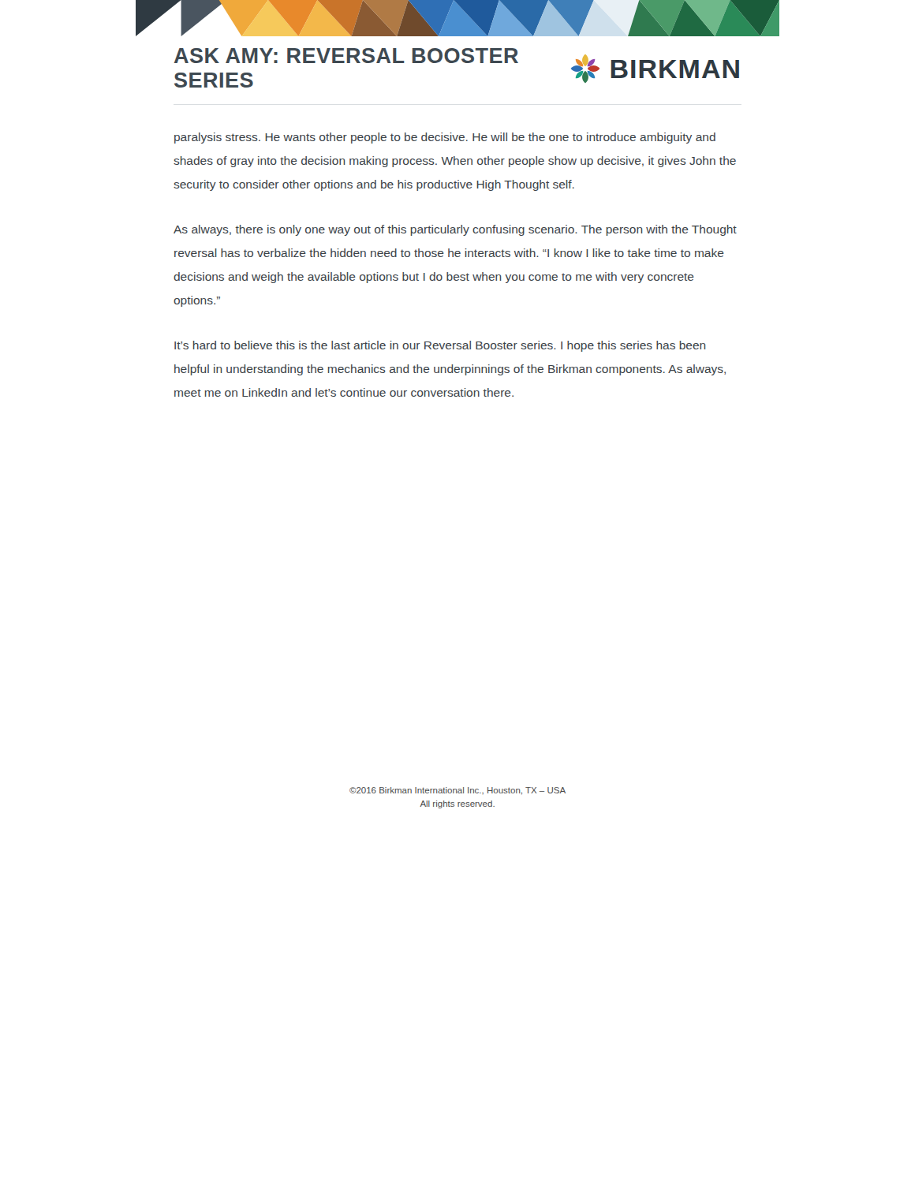Ask Amy: Reversal Booster Series
BIRKMAN
paralysis stress. He wants other people to be decisive. He will be the one to introduce ambiguity and shades of gray into the decision making process. When other people show up decisive, it gives John the security to consider other options and be his productive High Thought self.
As always, there is only one way out of this particularly confusing scenario. The person with the Thought reversal has to verbalize the hidden need to those he interacts with. “I know I like to take time to make decisions and weigh the available options but I do best when you come to me with very concrete options.”
It’s hard to believe this is the last article in our Reversal Booster series. I hope this series has been helpful in understanding the mechanics and the underpinnings of the Birkman components. As always, meet me on LinkedIn and let’s continue our conversation there.
©2016 Birkman International Inc., Houston, TX – USA
All rights reserved.